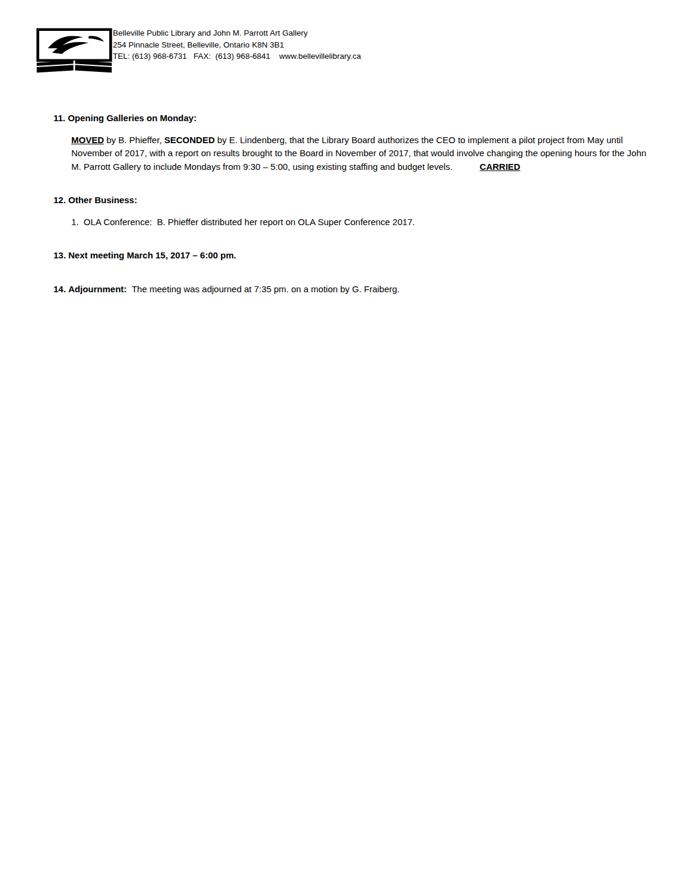Belleville Public Library and John M. Parrott Art Gallery
254 Pinnacle Street, Belleville, Ontario K8N 3B1
TEL: (613) 968-6731 FAX: (613) 968-6841 www.bellevillelibrary.ca
11. Opening Galleries on Monday:
MOVED by B. Phieffer, SECONDED by E. Lindenberg, that the Library Board authorizes the CEO to implement a pilot project from May until November of 2017, with a report on results brought to the Board in November of 2017, that would involve changing the opening hours for the John M. Parrott Gallery to include Mondays from 9:30 – 5:00, using existing staffing and budget levels. CARRIED
12. Other Business:
1. OLA Conference: B. Phieffer distributed her report on OLA Super Conference 2017.
13. Next meeting March 15, 2017 – 6:00 pm.
14. Adjournment: The meeting was adjourned at 7:35 pm. on a motion by G. Fraiberg.